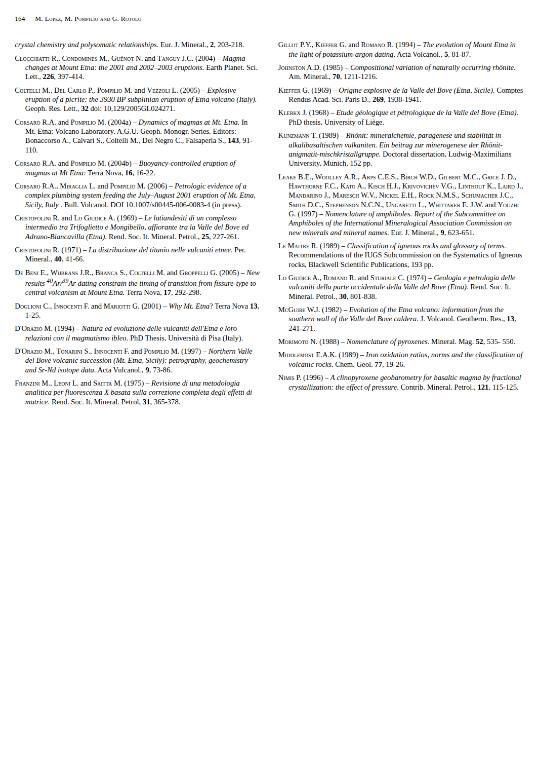164 M. Lopez, M. Pompilio and G. Rotolo
crystal chemistry and polysomatic relationships. Eur. J. Mineral., 2, 203-218.
Clocchiatti R., Condomines M., Guénot N. and Tanguy J.C. (2004) – Magma changes at Mount Etna: the 2001 and 2002–2003 eruptions. Earth Planet. Sci. Lett., 226, 397-414.
Coltelli M., Del Carlo P., Pompilio M. and Vezzoli L. (2005) – Explosive eruption of a picrite: the 3930 BP subplinian eruption of Etna volcano (Italy). Geoph. Res. Lett., 32 doi: 10,129/2005GL024271.
Corsaro R.A. and Pompilio M. (2004a) – Dynamics of magmas at Mt. Etna. In Mt. Etna: Volcano Laboratory. A.G.U. Geoph. Monogr. Series. Editors: Bonaccorso A., Calvari S., Coltelli M., Del Negro C., Falsaperla S., 143, 91-110.
Corsaro R.A. and Pompilio M. (2004b) – Buoyancy-controlled eruption of magmas at Mt Etna: Terra Nova, 16, 16-22.
Corsaro R.A., Miraglia L. and Pompilio M. (2006) – Petrologic evidence of a complex plumbing system feeding the July–August 2001 eruption of Mt. Etna, Sicily, Italy . Bull. Volcanol. DOI 10.1007/s00445-006-0083-4 (in press).
Cristofolini R. and Lo Giudice A. (1969) – Le latiandesiti di un complesso intermedio tra Trifoglietto e Mongibello, affiorante tra la Valle del Bove ed Adrano-Biancavilla (Etna). Rend. Soc. It. Mineral. Petrol., 25, 227-261.
Cristofolini R. (1971) – La distribuzione del titanio nelle vulcaniti etnee. Per. Mineral., 40, 41-66.
De Beni E., Wijbrans J.R., Branca S., Coltelli M. and Groppelli G. (2005) – New results 40Ar/39Ar dating constrain the timing of transition from fissure-type to central volcanism at Mount Etna. Terra Nova, 17, 292-298.
Doglioni C., Innocenti F. and Mariotti G. (2001) – Why Mt. Etna? Terra Nova 13, 1-25.
D'Orazio M. (1994) – Natura ed evoluzione delle vulcaniti dell'Etna e loro relazioni con il magmatismo ibleo. PhD Thesis, Università di Pisa (Italy).
D'Orazio M., Tonarini S., Innocenti F. and Pompilio M. (1997) – Northern Valle del Bove volcanic succession (Mt. Etna, Sicily): petrography, geochemistry and Sr-Nd isotope data. Acta Vulcanol., 9, 73-86.
Franzini M., Leoni L. and Saitta M. (1975) – Revisione di una metodologia analitica per fluorescenza X basata sulla correzione completa degli effetti di matrice. Rend. Soc. It. Mineral. Petrol, 31, 365-378.
Gillot P.Y., Kieffer G. and Romano R. (1994) – The evolution of Mount Etna in the light of potassium-argon dating. Acta Volcanol., 5, 81-87.
Johnston A.D. (1985) – Compositional variation of naturally occurring rhönite. Am. Mineral., 70, 1211-1216.
Kieffer G. (1969) – Origine explosive de la Valle del Bove (Etna, Sicile). Comptes Rendus Acad. Sci. Paris D., 269, 1938-1941.
Klerkx J. (1968) – Etude géologique et pétrologique de la Valle del Bove (Etna). PhD thesis, University of Liège.
Kunzmann T. (1989) – Rhönit: mineralchemie, paragenese und stabilität in alkalibasaltischen vulkaniten. Ein beitrag zur minerogenese der Rhönit-anigmatit-mischkristallgruppe. Doctoral dissertation, Ludwig-Maximilians University, Munich, 152 pp.
Leake B.E., Woolley A.R., Arps C.E.S., Birch W.D., Gilbert M.C., Grice J. D., Hawthorne F.C., Kato A., Kisch H.J., Krivovichev V.G., Linthout K., Laird J., Mandarino J., Maresch W.V., Nickel E.H., Rock N.M.S., Schumacher J.C., Smith D.C., Stephenson N.C.N., Ungaretti L., Whittaker E. J.W. and Youzhi G. (1997) – Nomenclature of amphiboles. Report of the Subcommittee on Amphiboles of the International Mineralogical Association Commission on new minerals and mineral names. Eur. J. Mineral., 9, 623-651.
Le Maitre R. (1989) – Classification of igneous rocks and glossary of terms. Recommendations of the IUGS Subcommission on the Systematics of Igneous rocks, Blackwell Scientific Publications, 193 pp.
Lo Giudice A., Romano R. and Sturiale C. (1974) – Geologia e petrologia delle vulcaniti della parte occidentale della Valle del Bove (Etna). Rend. Soc. It. Mineral. Petrol., 30, 801-838.
McGuire W.J. (1982) – Evolution of the Etna volcano: information from the southern wall of the Valle del Bove caldera. J. Volcanol. Geotherm. Res., 13, 241-271.
Morimoto N. (1988) – Nomenclature of pyroxenes. Mineral. Mag. 52, 535- 550.
Middlemost E.A.K. (1989) – Iron oxidation ratios, norms and the classification of volcanic rocks. Chem. Geol. 77, 19-26.
Nimis P. (1996) – A clinopyroxene geobarometry for basaltic magma by fractional crystallization: the effect of pressure. Contrib. Mineral. Petrol., 121, 115-125.